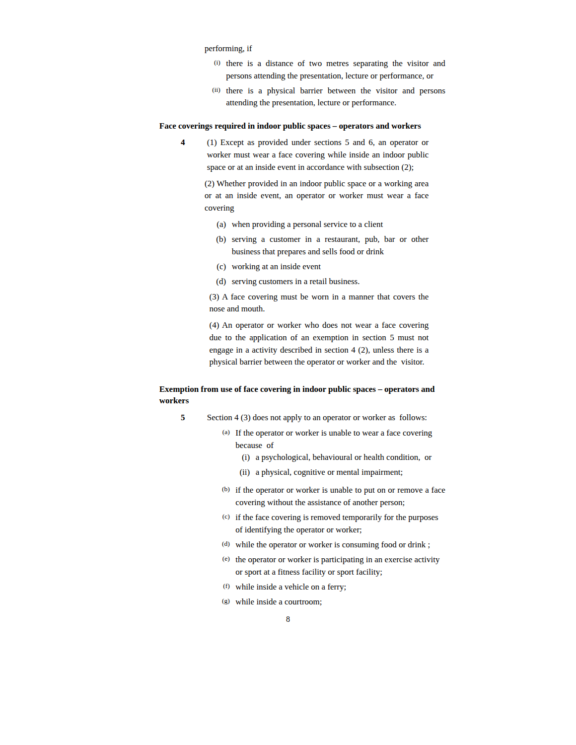performing, if
(i) there is a distance of two metres separating the visitor and persons attending the presentation, lecture or performance, or
(ii) there is a physical barrier between the visitor and persons attending the presentation, lecture or performance.
Face coverings required in indoor public spaces – operators and workers
4
(1) Except as provided under sections 5 and 6, an operator or worker must wear a face covering while inside an indoor public space or at an inside event in accordance with subsection (2);
(2) Whether provided in an indoor public space or a working area or at an inside event, an operator or worker must wear a face covering
(a) when providing a personal service to a client
(b) serving a customer in a restaurant, pub, bar or other business that prepares and sells food or drink
(c) working at an inside event
(d) serving customers in a retail business.
(3) A face covering must be worn in a manner that covers the nose and mouth.
(4) An operator or worker who does not wear a face covering due to the application of an exemption in section 5 must not engage in a activity described in section 4 (2), unless there is a physical barrier between the operator or worker and the visitor.
Exemption from use of face covering in indoor public spaces – operators and workers
5
Section 4 (3) does not apply to an operator or worker as follows:
(a) If the operator or worker is unable to wear a face covering because of
(i) a psychological, behavioural or health condition, or
(ii) a physical, cognitive or mental impairment;
(b) if the operator or worker is unable to put on or remove a face covering without the assistance of another person;
(c) if the face covering is removed temporarily for the purposes of identifying the operator or worker;
(d) while the operator or worker is consuming food or drink ;
(e) the operator or worker is participating in an exercise activity or sport at a fitness facility or sport facility;
(f) while inside a vehicle on a ferry;
(g) while inside a courtroom;
8